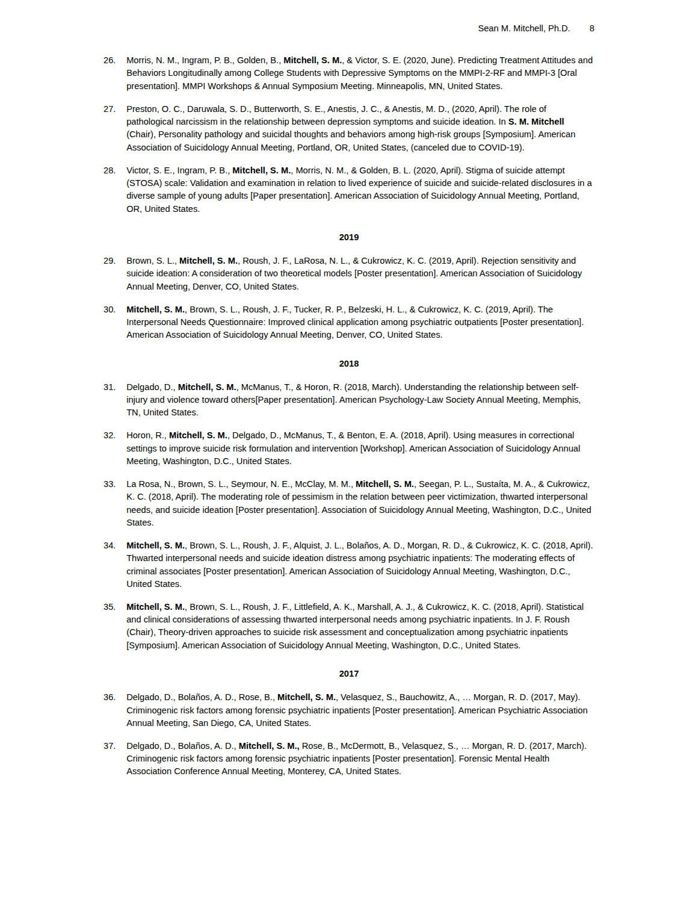Sean M. Mitchell, Ph.D. 8
26. Morris, N. M., Ingram, P. B., Golden, B., Mitchell, S. M., & Victor, S. E. (2020, June). Predicting Treatment Attitudes and Behaviors Longitudinally among College Students with Depressive Symptoms on the MMPI-2-RF and MMPI-3 [Oral presentation]. MMPI Workshops & Annual Symposium Meeting. Minneapolis, MN, United States.
27. Preston, O. C., Daruwala, S. D., Butterworth, S. E., Anestis, J. C., & Anestis, M. D., (2020, April). The role of pathological narcissism in the relationship between depression symptoms and suicide ideation. In S. M. Mitchell (Chair), Personality pathology and suicidal thoughts and behaviors among high-risk groups [Symposium]. American Association of Suicidology Annual Meeting, Portland, OR, United States, (canceled due to COVID-19).
28. Victor, S. E., Ingram, P. B., Mitchell, S. M., Morris, N. M., & Golden, B. L. (2020, April). Stigma of suicide attempt (STOSA) scale: Validation and examination in relation to lived experience of suicide and suicide-related disclosures in a diverse sample of young adults [Paper presentation]. American Association of Suicidology Annual Meeting, Portland, OR, United States.
2019
29. Brown, S. L., Mitchell, S. M., Roush, J. F., LaRosa, N. L., & Cukrowicz, K. C. (2019, April). Rejection sensitivity and suicide ideation: A consideration of two theoretical models [Poster presentation]. American Association of Suicidology Annual Meeting, Denver, CO, United States.
30. Mitchell, S. M., Brown, S. L., Roush, J. F., Tucker, R. P., Belzeski, H. L., & Cukrowicz, K. C. (2019, April). The Interpersonal Needs Questionnaire: Improved clinical application among psychiatric outpatients [Poster presentation]. American Association of Suicidology Annual Meeting, Denver, CO, United States.
2018
31. Delgado, D., Mitchell, S. M., McManus, T., & Horon, R. (2018, March). Understanding the relationship between self-injury and violence toward others[Paper presentation]. American Psychology-Law Society Annual Meeting, Memphis, TN, United States.
32. Horon, R., Mitchell, S. M., Delgado, D., McManus, T., & Benton, E. A. (2018, April). Using measures in correctional settings to improve suicide risk formulation and intervention [Workshop]. American Association of Suicidology Annual Meeting, Washington, D.C., United States.
33. La Rosa, N., Brown, S. L., Seymour, N. E., McClay, M. M., Mitchell, S. M., Seegan, P. L., Sustaíta, M. A., & Cukrowicz, K. C. (2018, April). The moderating role of pessimism in the relation between peer victimization, thwarted interpersonal needs, and suicide ideation [Poster presentation]. Association of Suicidology Annual Meeting, Washington, D.C., United States.
34. Mitchell, S. M., Brown, S. L., Roush, J. F., Alquist, J. L., Bolaños, A. D., Morgan, R. D., & Cukrowicz, K. C. (2018, April). Thwarted interpersonal needs and suicide ideation distress among psychiatric inpatients: The moderating effects of criminal associates [Poster presentation]. American Association of Suicidology Annual Meeting, Washington, D.C., United States.
35. Mitchell, S. M., Brown, S. L., Roush, J. F., Littlefield, A. K., Marshall, A. J., & Cukrowicz, K. C. (2018, April). Statistical and clinical considerations of assessing thwarted interpersonal needs among psychiatric inpatients. In J. F. Roush (Chair), Theory-driven approaches to suicide risk assessment and conceptualization among psychiatric inpatients [Symposium]. American Association of Suicidology Annual Meeting, Washington, D.C., United States.
2017
36. Delgado, D., Bolaños, A. D., Rose, B., Mitchell, S. M., Velasquez, S., Bauchowitz, A., … Morgan, R. D. (2017, May). Criminogenic risk factors among forensic psychiatric inpatients [Poster presentation]. American Psychiatric Association Annual Meeting, San Diego, CA, United States.
37. Delgado, D., Bolaños, A. D., Mitchell, S. M., Rose, B., McDermott, B., Velasquez, S., … Morgan, R. D. (2017, March). Criminogenic risk factors among forensic psychiatric inpatients [Poster presentation]. Forensic Mental Health Association Conference Annual Meeting, Monterey, CA, United States.